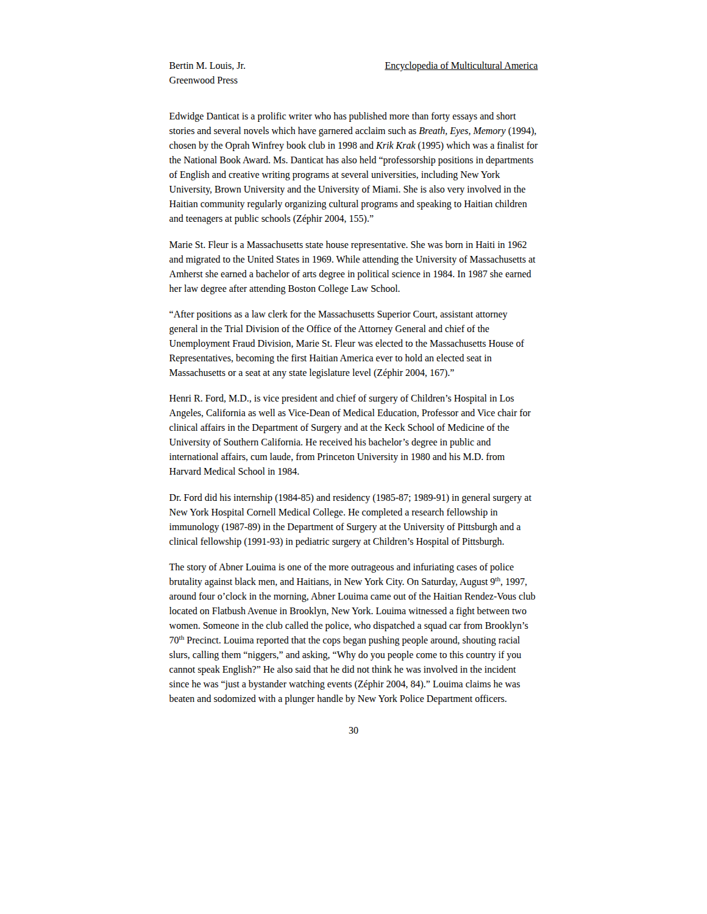Bertin M. Louis, Jr.
Greenwood Press
Encyclopedia of Multicultural America
Edwidge Danticat is a prolific writer who has published more than forty essays and short stories and several novels which have garnered acclaim such as Breath, Eyes, Memory (1994), chosen by the Oprah Winfrey book club in 1998 and Krik Krak (1995) which was a finalist for the National Book Award. Ms. Danticat has also held “professorship positions in departments of English and creative writing programs at several universities, including New York University, Brown University and the University of Miami. She is also very involved in the Haitian community regularly organizing cultural programs and speaking to Haitian children and teenagers at public schools (Zéphir 2004, 155).”
Marie St. Fleur is a Massachusetts state house representative. She was born in Haiti in 1962 and migrated to the United States in 1969. While attending the University of Massachusetts at Amherst she earned a bachelor of arts degree in political science in 1984. In 1987 she earned her law degree after attending Boston College Law School.
“After positions as a law clerk for the Massachusetts Superior Court, assistant attorney general in the Trial Division of the Office of the Attorney General and chief of the Unemployment Fraud Division, Marie St. Fleur was elected to the Massachusetts House of Representatives, becoming the first Haitian America ever to hold an elected seat in Massachusetts or a seat at any state legislature level (Zéphir 2004, 167).”
Henri R. Ford, M.D., is vice president and chief of surgery of Children’s Hospital in Los Angeles, California as well as Vice-Dean of Medical Education, Professor and Vice chair for clinical affairs in the Department of Surgery and at the Keck School of Medicine of the University of Southern California. He received his bachelor’s degree in public and international affairs, cum laude, from Princeton University in 1980 and his M.D. from Harvard Medical School in 1984.
Dr. Ford did his internship (1984-85) and residency (1985-87; 1989-91) in general surgery at New York Hospital Cornell Medical College. He completed a research fellowship in immunology (1987-89) in the Department of Surgery at the University of Pittsburgh and a clinical fellowship (1991-93) in pediatric surgery at Children’s Hospital of Pittsburgh.
The story of Abner Louima is one of the more outrageous and infuriating cases of police brutality against black men, and Haitians, in New York City. On Saturday, August 9th, 1997, around four o’clock in the morning, Abner Louima came out of the Haitian Rendez-Vous club located on Flatbush Avenue in Brooklyn, New York. Louima witnessed a fight between two women. Someone in the club called the police, who dispatched a squad car from Brooklyn’s 70th Precinct. Louima reported that the cops began pushing people around, shouting racial slurs, calling them “niggers,” and asking, “Why do you people come to this country if you cannot speak English?” He also said that he did not think he was involved in the incident since he was “just a bystander watching events (Zéphir 2004, 84).” Louima claims he was beaten and sodomized with a plunger handle by New York Police Department officers.
30